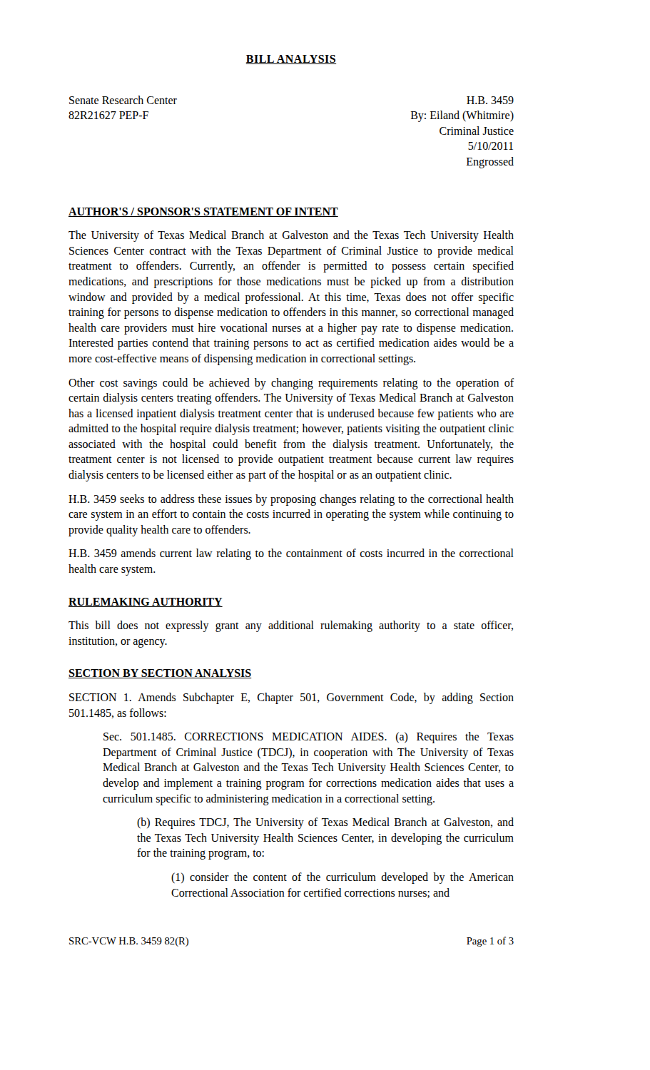BILL ANALYSIS
Senate Research Center
82R21627 PEP-F
H.B. 3459
By: Eiland (Whitmire)
Criminal Justice
5/10/2011
Engrossed
AUTHOR'S / SPONSOR'S STATEMENT OF INTENT
The University of Texas Medical Branch at Galveston and the Texas Tech University Health Sciences Center contract with the Texas Department of Criminal Justice to provide medical treatment to offenders. Currently, an offender is permitted to possess certain specified medications, and prescriptions for those medications must be picked up from a distribution window and provided by a medical professional. At this time, Texas does not offer specific training for persons to dispense medication to offenders in this manner, so correctional managed health care providers must hire vocational nurses at a higher pay rate to dispense medication. Interested parties contend that training persons to act as certified medication aides would be a more cost-effective means of dispensing medication in correctional settings.
Other cost savings could be achieved by changing requirements relating to the operation of certain dialysis centers treating offenders. The University of Texas Medical Branch at Galveston has a licensed inpatient dialysis treatment center that is underused because few patients who are admitted to the hospital require dialysis treatment; however, patients visiting the outpatient clinic associated with the hospital could benefit from the dialysis treatment. Unfortunately, the treatment center is not licensed to provide outpatient treatment because current law requires dialysis centers to be licensed either as part of the hospital or as an outpatient clinic.
H.B. 3459 seeks to address these issues by proposing changes relating to the correctional health care system in an effort to contain the costs incurred in operating the system while continuing to provide quality health care to offenders.
H.B. 3459 amends current law relating to the containment of costs incurred in the correctional health care system.
RULEMAKING AUTHORITY
This bill does not expressly grant any additional rulemaking authority to a state officer, institution, or agency.
SECTION BY SECTION ANALYSIS
SECTION 1. Amends Subchapter E, Chapter 501, Government Code, by adding Section 501.1485, as follows:
Sec. 501.1485. CORRECTIONS MEDICATION AIDES. (a) Requires the Texas Department of Criminal Justice (TDCJ), in cooperation with The University of Texas Medical Branch at Galveston and the Texas Tech University Health Sciences Center, to develop and implement a training program for corrections medication aides that uses a curriculum specific to administering medication in a correctional setting.
(b) Requires TDCJ, The University of Texas Medical Branch at Galveston, and the Texas Tech University Health Sciences Center, in developing the curriculum for the training program, to:
(1) consider the content of the curriculum developed by the American Correctional Association for certified corrections nurses; and
SRC-VCW H.B. 3459 82(R)
Page 1 of 3